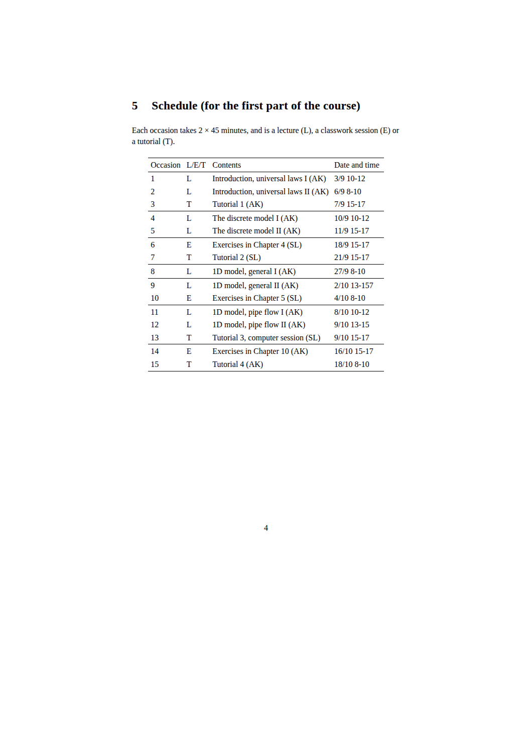5 Schedule (for the first part of the course)
Each occasion takes 2 × 45 minutes, and is a lecture (L), a classwork session (E) or a tutorial (T).
| Occasion | L/E/T | Contents | Date and time |
| --- | --- | --- | --- |
| 1 | L | Introduction, universal laws I (AK) | 3/9 10-12 |
| 2 | L | Introduction, universal laws II (AK) | 6/9 8-10 |
| 3 | T | Tutorial 1 (AK) | 7/9 15-17 |
| 4 | L | The discrete model I (AK) | 10/9 10-12 |
| 5 | L | The discrete model II (AK) | 11/9 15-17 |
| 6 | E | Exercises in Chapter 4 (SL) | 18/9 15-17 |
| 7 | T | Tutorial 2 (SL) | 21/9 15-17 |
| 8 | L | 1D model, general I (AK) | 27/9 8-10 |
| 9 | L | 1D model, general II (AK) | 2/10 13-157 |
| 10 | E | Exercises in Chapter 5 (SL) | 4/10 8-10 |
| 11 | L | 1D model, pipe flow I (AK) | 8/10 10-12 |
| 12 | L | 1D model, pipe flow II (AK) | 9/10 13-15 |
| 13 | T | Tutorial 3, computer session (SL) | 9/10 15-17 |
| 14 | E | Exercises in Chapter 10 (AK) | 16/10 15-17 |
| 15 | T | Tutorial 4 (AK) | 18/10 8-10 |
4